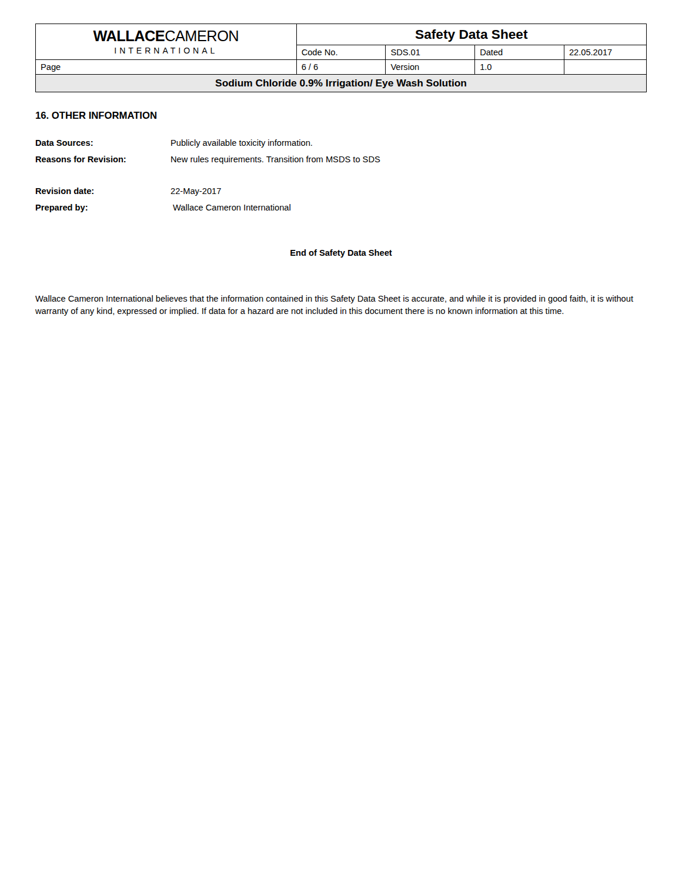| WALLACE CAMERON INTERNATIONAL | Safety Data Sheet |
| Code No. | SDS.01 | Dated | 22.05.2017 |
| Page | 6 / 6 | Version | 1.0 | |
| Sodium Chloride 0.9% Irrigation/ Eye Wash Solution |
16. OTHER INFORMATION
| Data Sources: | Publicly available toxicity information. |
| Reasons for Revision: | New rules requirements. Transition from MSDS to SDS |
| Revision date: | 22-May-2017 |
| Prepared by: | Wallace Cameron International |
End of Safety Data Sheet
Wallace Cameron International believes that the information contained in this Safety Data Sheet is accurate, and while it is provided in good faith, it is without warranty of any kind, expressed or implied. If data for a hazard are not included in this document there is no known information at this time.